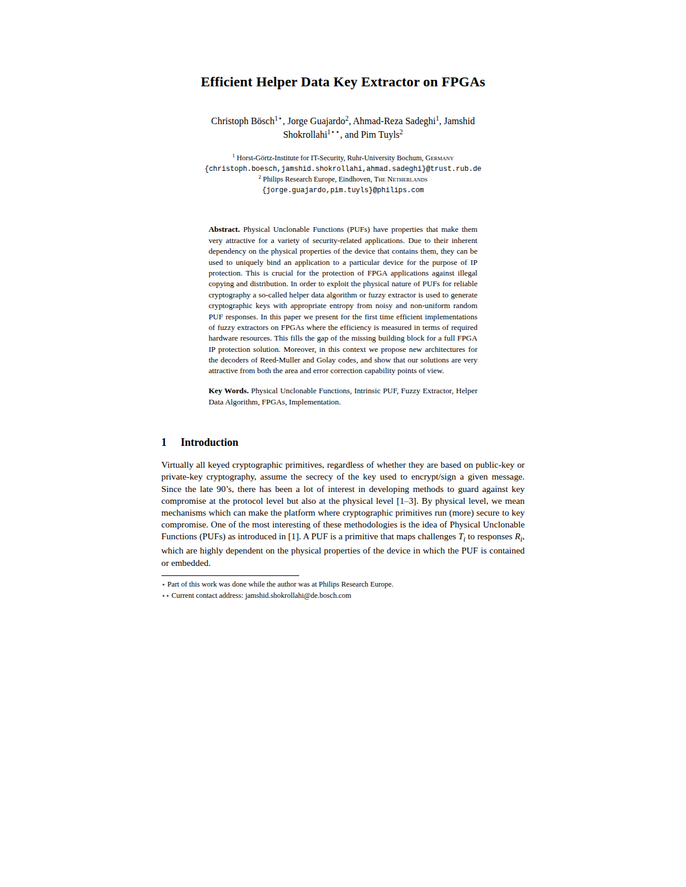Efficient Helper Data Key Extractor on FPGAs
Christoph Bösch1⋆, Jorge Guajardo2, Ahmad-Reza Sadeghi1, Jamshid
Shokrollahi1⋆⋆, and Pim Tuyls2
1 Horst-Görtz-Institute for IT-Security, Ruhr-University Bochum, Germany
{christoph.boesch,jamshid.shokrollahi,ahmad.sadeghi}@trust.rub.de
2 Philips Research Europe, Eindhoven, The Netherlands
{jorge.guajardo,pim.tuyls}@philips.com
Abstract. Physical Unclonable Functions (PUFs) have properties that make them very attractive for a variety of security-related applications. Due to their inherent dependency on the physical properties of the device that contains them, they can be used to uniquely bind an application to a particular device for the purpose of IP protection. This is crucial for the protection of FPGA applications against illegal copying and distribution. In order to exploit the physical nature of PUFs for reliable cryptography a so-called helper data algorithm or fuzzy extractor is used to generate cryptographic keys with appropriate entropy from noisy and non-uniform random PUF responses. In this paper we present for the first time efficient implementations of fuzzy extractors on FPGAs where the efficiency is measured in terms of required hardware resources. This fills the gap of the missing building block for a full FPGA IP protection solution. Moreover, in this context we propose new architectures for the decoders of Reed-Muller and Golay codes, and show that our solutions are very attractive from both the area and error correction capability points of view.
Key Words. Physical Unclonable Functions, Intrinsic PUF, Fuzzy Extractor, Helper Data Algorithm, FPGAs, Implementation.
1 Introduction
Virtually all keyed cryptographic primitives, regardless of whether they are based on public-key or private-key cryptography, assume the secrecy of the key used to encrypt/sign a given message. Since the late 90’s, there has been a lot of interest in developing methods to guard against key compromise at the protocol level but also at the physical level [1–3]. By physical level, we mean mechanisms which can make the platform where cryptographic primitives run (more) secure to key compromise. One of the most interesting of these methodologies is the idea of Physical Unclonable Functions (PUFs) as introduced in [1]. A PUF is a primitive that maps challenges Ti to responses Ri, which are highly dependent on the physical properties of the device in which the PUF is contained or embedded.
⋆ Part of this work was done while the author was at Philips Research Europe.
⋆⋆ Current contact address: jamshid.shokrollahi@de.bosch.com